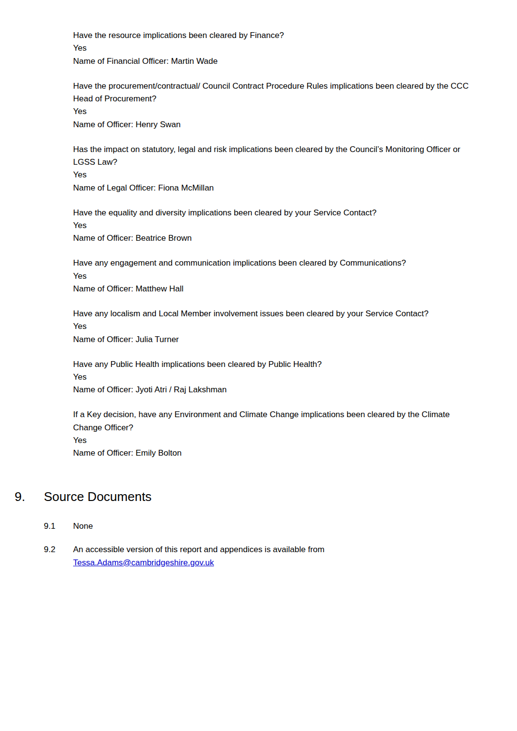Have the resource implications been cleared by Finance?
Yes
Name of Financial Officer: Martin Wade
Have the procurement/contractual/ Council Contract Procedure Rules implications been cleared by the CCC Head of Procurement?
Yes
Name of Officer: Henry Swan
Has the impact on statutory, legal and risk implications been cleared by the Council’s Monitoring Officer or LGSS Law?
Yes
Name of Legal Officer: Fiona McMillan
Have the equality and diversity implications been cleared by your Service Contact?
Yes
Name of Officer: Beatrice Brown
Have any engagement and communication implications been cleared by Communications?
Yes
Name of Officer: Matthew Hall
Have any localism and Local Member involvement issues been cleared by your Service Contact?
Yes
Name of Officer: Julia Turner
Have any Public Health implications been cleared by Public Health?
Yes
Name of Officer: Jyoti Atri / Raj Lakshman
If a Key decision, have any Environment and Climate Change implications been cleared by the Climate Change Officer?
Yes
Name of Officer: Emily Bolton
9. Source Documents
9.1 None
9.2 An accessible version of this report and appendices is available from
Tessa.Adams@cambridgeshire.gov.uk